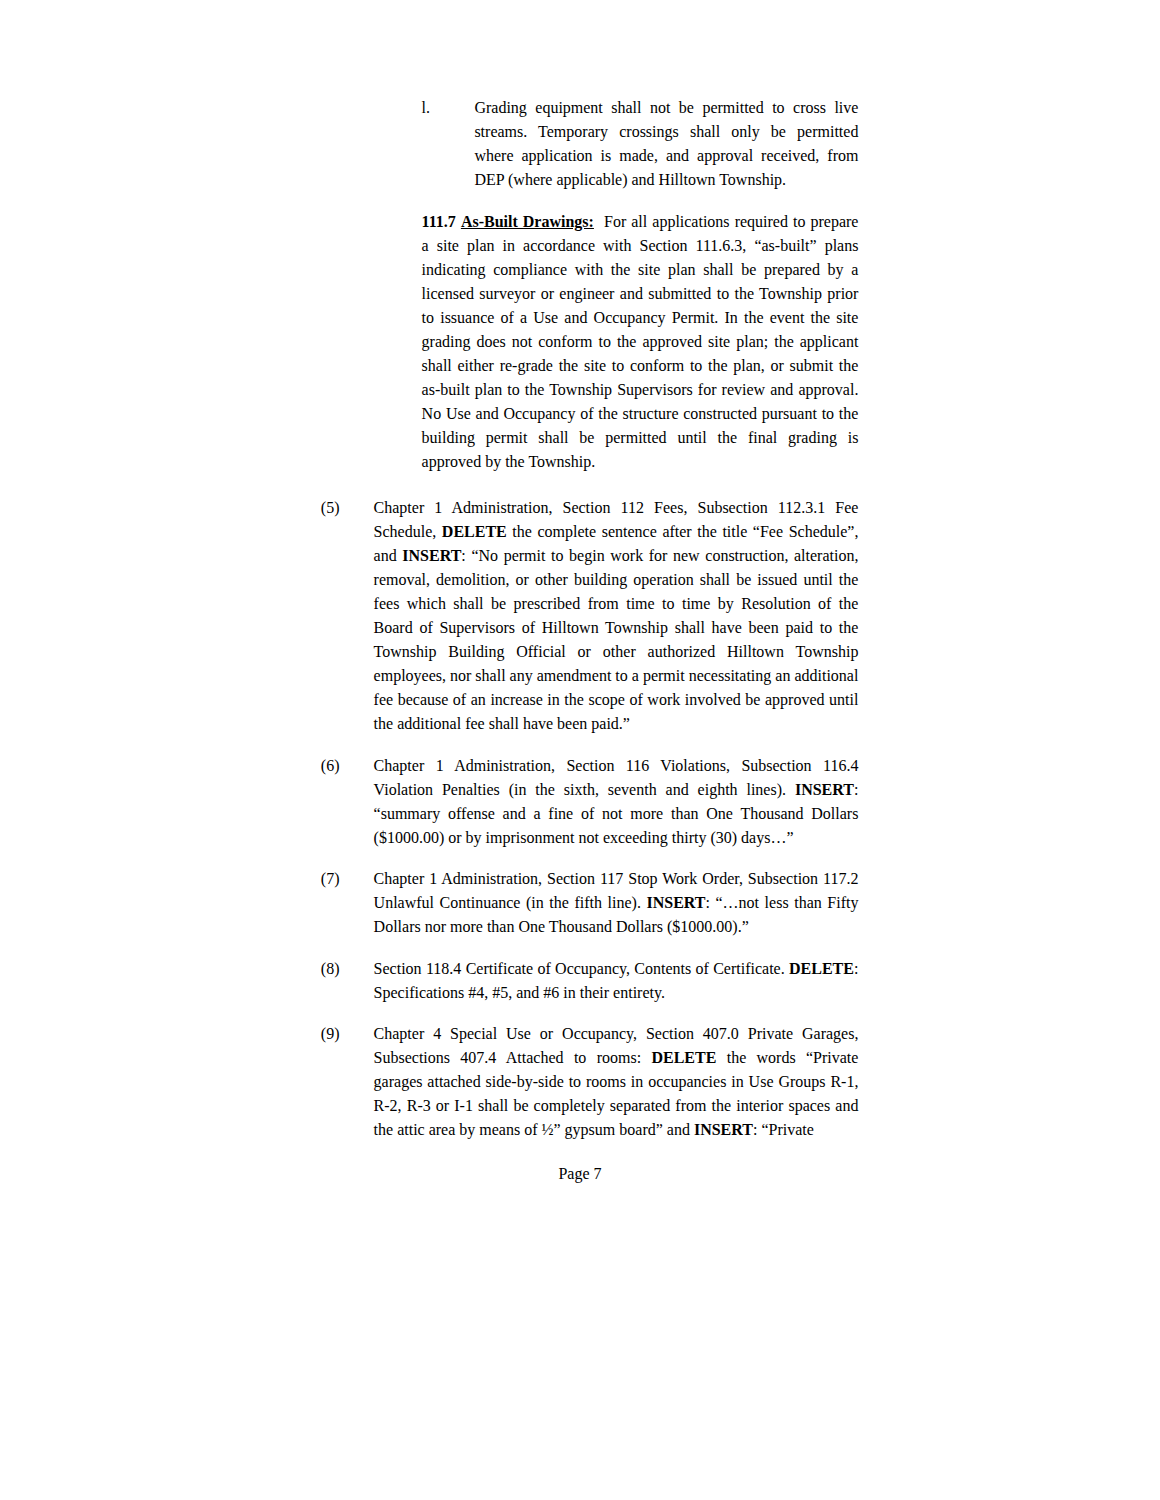l.
Grading equipment shall not be permitted to cross live streams. Temporary crossings shall only be permitted where application is made, and approval received, from DEP (where applicable) and Hilltown Township.
111.7 As-Built Drawings: For all applications required to prepare a site plan in accordance with Section 111.6.3, “as-built” plans indicating compliance with the site plan shall be prepared by a licensed surveyor or engineer and submitted to the Township prior to issuance of a Use and Occupancy Permit. In the event the site grading does not conform to the approved site plan; the applicant shall either re-grade the site to conform to the plan, or submit the as-built plan to the Township Supervisors for review and approval. No Use and Occupancy of the structure constructed pursuant to the building permit shall be permitted until the final grading is approved by the Township.
(5)
Chapter 1 Administration, Section 112 Fees, Subsection 112.3.1 Fee Schedule, DELETE the complete sentence after the title “Fee Schedule”, and INSERT: “No permit to begin work for new construction, alteration, removal, demolition, or other building operation shall be issued until the fees which shall be prescribed from time to time by Resolution of the Board of Supervisors of Hilltown Township shall have been paid to the Township Building Official or other authorized Hilltown Township employees, nor shall any amendment to a permit necessitating an additional fee because of an increase in the scope of work involved be approved until the additional fee shall have been paid.”
(6)
Chapter 1 Administration, Section 116 Violations, Subsection 116.4 Violation Penalties (in the sixth, seventh and eighth lines). INSERT: “summary offense and a fine of not more than One Thousand Dollars ($1000.00) or by imprisonment not exceeding thirty (30) days…”
(7)
Chapter 1 Administration, Section 117 Stop Work Order, Subsection 117.2 Unlawful Continuance (in the fifth line). INSERT: “…not less than Fifty Dollars nor more than One Thousand Dollars ($1000.00).”
(8)
Section 118.4 Certificate of Occupancy, Contents of Certificate. DELETE: Specifications #4, #5, and #6 in their entirety.
(9)
Chapter 4 Special Use or Occupancy, Section 407.0 Private Garages, Subsections 407.4 Attached to rooms: DELETE the words “Private garages attached side-by-side to rooms in occupancies in Use Groups R-1, R-2, R-3 or I-1 shall be completely separated from the interior spaces and the attic area by means of ½” gypsum board” and INSERT: “Private
Page 7